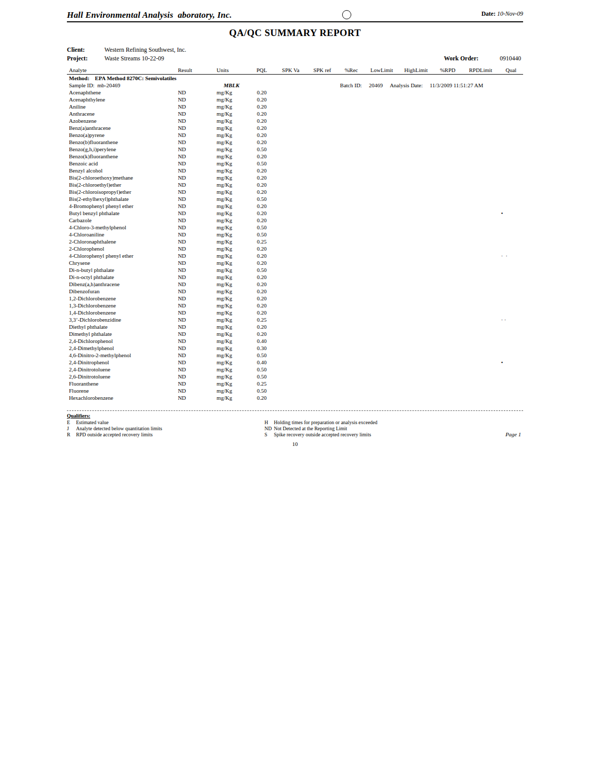Hall Environmental Analysis aboratory, Inc.
Date: 10-Nov-09
QA/QC SUMMARY REPORT
| Client: | Western Refining Southwest, Inc. | | |
| Project: | Waste Streams 10-22-09 | Work Order: | 0910440 |
| Analyte | Result | Units | PQL | SPK Va | SPK ref | %Rec | LowLimit | HighLimit | %RPD | RPDLimit | Qual |
| --- | --- | --- | --- | --- | --- | --- | --- | --- | --- | --- | --- |
| Method: EPA Method 8270C: Semivolatiles |
| Sample ID: mb-20469 | | MBLK | | | | Batch ID: 20469 Analysis Date: 11/3/2009 11:51:27 AM |
| Acenaphthene | ND | mg/Kg | 0.20 | | | | | | | | |
| Acenaphthylene | ND | mg/Kg | 0.20 | | | | | | | | |
| Aniline | ND | mg/Kg | 0.20 | | | | | | | | |
| Anthracene | ND | mg/Kg | 0.20 | | | | | | | | |
| Azobenzene | ND | mg/Kg | 0.20 | | | | | | | | |
| Benz(a)anthracene | ND | mg/Kg | 0.20 | | | | | | | | |
| Benzo(a)pyrene | ND | mg/Kg | 0.20 | | | | | | | | |
| Benzo(b)fluoranthene | ND | mg/Kg | 0.20 | | | | | | | | |
| Benzo(g,h,i)perylene | ND | mg/Kg | 0.50 | | | | | | | | |
| Benzo(k)fluoranthene | ND | mg/Kg | 0.20 | | | | | | | | |
| Benzoic acid | ND | mg/Kg | 0.50 | | | | | | | | |
| Benzyl alcohol | ND | mg/Kg | 0.20 | | | | | | | | |
| Bis(2-chloroethoxy)methane | ND | mg/Kg | 0.20 | | | | | | | | |
| Bis(2-chloroethyl)ether | ND | mg/Kg | 0.20 | | | | | | | | |
| Bis(2-chloroisopropyl)ether | ND | mg/Kg | 0.20 | | | | | | | | |
| Bis(2-ethylhexyl)phthalate | ND | mg/Kg | 0.50 | | | | | | | | |
| 4-Bromophenyl phenyl ether | ND | mg/Kg | 0.20 | | | | | | | | |
| Butyl benzyl phthalate | ND | mg/Kg | 0.20 | | | | | | | | • |
| Carbazole | ND | mg/Kg | 0.20 | | | | | | | | |
| 4-Chloro-3-methylphenol | ND | mg/Kg | 0.50 | | | | | | | | |
| 4-Chloroaniline | ND | mg/Kg | 0.50 | | | | | | | | |
| 2-Chloronaphthalene | ND | mg/Kg | 0.25 | | | | | | | | |
| 2-Chlorophenol | ND | mg/Kg | 0.20 | | | | | | | | |
| 4-Chlorophenyl phenyl ether | ND | mg/Kg | 0.20 | | | | | | | | · · |
| Chrysene | ND | mg/Kg | 0.20 | | | | | | | | |
| Di-n-butyl phthalate | ND | mg/Kg | 0.50 | | | | | | | | |
| Di-n-octyl phthalate | ND | mg/Kg | 0.20 | | | | | | | | |
| Dibenz(a,h)anthracene | ND | mg/Kg | 0.20 | | | | | | | | |
| Dibenzofuran | ND | mg/Kg | 0.20 | | | | | | | | |
| 1,2-Dichlorobenzene | ND | mg/Kg | 0.20 | | | | | | | | |
| 1,3-Dichlorobenzene | ND | mg/Kg | 0.20 | | | | | | | | |
| 1,4-Dichlorobenzene | ND | mg/Kg | 0.20 | | | | | | | | |
| 3,3’-Dichlorobenzidine | ND | mg/Kg | 0.25 | | | | | | | | · · |
| Diethyl phthalate | ND | mg/Kg | 0.20 | | | | | | | | |
| Dimethyl phthalate | ND | mg/Kg | 0.20 | | | | | | | | |
| 2,4-Dichlorophenol | ND | mg/Kg | 0.40 | | | | | | | | |
| 2,4-Dimethylphenol | ND | mg/Kg | 0.30 | | | | | | | | |
| 4,6-Dinitro-2-methylphenol | ND | mg/Kg | 0.50 | | | | | | | | |
| 2,4-Dinitrophenol | ND | mg/Kg | 0.40 | | | | | | | | • |
| 2,4-Dinitrotoluene | ND | mg/Kg | 0.50 | | | | | | | | |
| 2,6-Dinitrotoluene | ND | mg/Kg | 0.50 | | | | | | | | |
| Fluoranthene | ND | mg/Kg | 0.25 | | | | | | | | |
| Fluorene | ND | mg/Kg | 0.50 | | | | | | | | |
| Hexachlorobenzene | ND | mg/Kg | 0.20 | | | | | | | | |
Qualifiers:
| E | Estimated value | H | Holding times for preparation or analysis exceeded | Page 1 |
| J | Analyte detected below quantitation limits | ND | Not Detected at the Reporting Limit |
| R | RPD outside accepted recovery limits | S | Spike recovery outside accepted recovery limits |
10